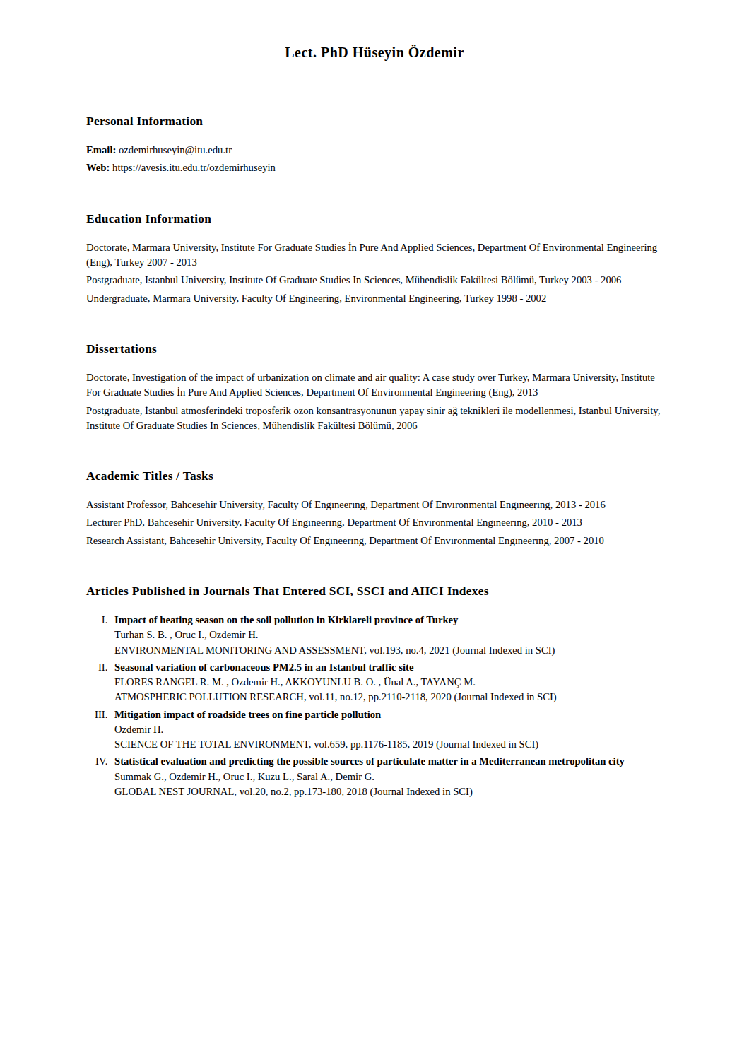Lect. PhD Hüseyin Özdemir
Personal Information
Email: ozdemirhuseyin@itu.edu.tr
Web: https://avesis.itu.edu.tr/ozdemirhuseyin
Education Information
Doctorate, Marmara University, Institute For Graduate Studies İn Pure And Applied Sciences, Department Of Environmental Engineering (Eng), Turkey 2007 - 2013
Postgraduate, Istanbul University, Institute Of Graduate Studies In Sciences, Mühendislik Fakültesi Bölümü, Turkey 2003 - 2006
Undergraduate, Marmara University, Faculty Of Engineering, Environmental Engineering, Turkey 1998 - 2002
Dissertations
Doctorate, Investigation of the impact of urbanization on climate and air quality: A case study over Turkey, Marmara University, Institute For Graduate Studies İn Pure And Applied Sciences, Department Of Environmental Engineering (Eng), 2013
Postgraduate, İstanbul atmosferindeki troposferik ozon konsantrasyonunun yapay sinir ağ teknikleri ile modellenmesi, Istanbul University, Institute Of Graduate Studies In Sciences, Mühendislik Fakültesi Bölümü, 2006
Academic Titles / Tasks
Assistant Professor, Bahcesehir University, Faculty Of Engıneerıng, Department Of Envıronmental Engıneerıng, 2013 - 2016
Lecturer PhD, Bahcesehir University, Faculty Of Engıneerıng, Department Of Envıronmental Engıneerıng, 2010 - 2013
Research Assistant, Bahcesehir University, Faculty Of Engıneerıng, Department Of Envıronmental Engıneerıng, 2007 - 2010
Articles Published in Journals That Entered SCI, SSCI and AHCI Indexes
Impact of heating season on the soil pollution in Kirklareli province of Turkey
Turhan S. B. , Oruc I., Ozdemir H.
ENVIRONMENTAL MONITORING AND ASSESSMENT, vol.193, no.4, 2021 (Journal Indexed in SCI)
Seasonal variation of carbonaceous PM2.5 in an Istanbul traffic site
FLORES RANGEL R. M. , Ozdemir H., AKKOYUNLU B. O. , Ünal A., TAYANÇ M.
ATMOSPHERIC POLLUTION RESEARCH, vol.11, no.12, pp.2110-2118, 2020 (Journal Indexed in SCI)
Mitigation impact of roadside trees on fine particle pollution
Ozdemir H.
SCIENCE OF THE TOTAL ENVIRONMENT, vol.659, pp.1176-1185, 2019 (Journal Indexed in SCI)
Statistical evaluation and predicting the possible sources of particulate matter in a Mediterranean metropolitan city
Summak G., Ozdemir H., Oruc I., Kuzu L., Saral A., Demir G.
GLOBAL NEST JOURNAL, vol.20, no.2, pp.173-180, 2018 (Journal Indexed in SCI)